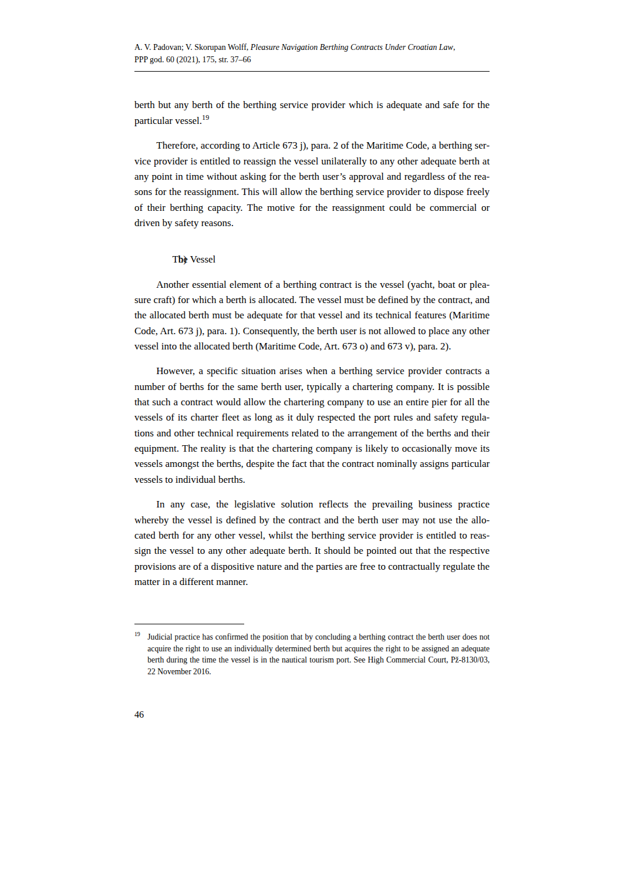A. V. Padovan; V. Skorupan Wolff, Pleasure Navigation Berthing Contracts Under Croatian Law,
PPP god. 60 (2021), 175, str. 37–66
berth but any berth of the berthing service provider which is adequate and safe for the particular vessel.19
Therefore, according to Article 673 j), para. 2 of the Maritime Code, a berthing service provider is entitled to reassign the vessel unilaterally to any other adequate berth at any point in time without asking for the berth user’s approval and regardless of the reasons for the reassignment. This will allow the berthing service provider to dispose freely of their berthing capacity. The motive for the reassignment could be commercial or driven by safety reasons.
b) The Vessel
Another essential element of a berthing contract is the vessel (yacht, boat or pleasure craft) for which a berth is allocated. The vessel must be defined by the contract, and the allocated berth must be adequate for that vessel and its technical features (Maritime Code, Art. 673 j), para. 1). Consequently, the berth user is not allowed to place any other vessel into the allocated berth (Maritime Code, Art. 673 o) and 673 v), para. 2).
However, a specific situation arises when a berthing service provider contracts a number of berths for the same berth user, typically a chartering company. It is possible that such a contract would allow the chartering company to use an entire pier for all the vessels of its charter fleet as long as it duly respected the port rules and safety regulations and other technical requirements related to the arrangement of the berths and their equipment. The reality is that the chartering company is likely to occasionally move its vessels amongst the berths, despite the fact that the contract nominally assigns particular vessels to individual berths.
In any case, the legislative solution reflects the prevailing business practice whereby the vessel is defined by the contract and the berth user may not use the allocated berth for any other vessel, whilst the berthing service provider is entitled to reassign the vessel to any other adequate berth. It should be pointed out that the respective provisions are of a dispositive nature and the parties are free to contractually regulate the matter in a different manner.
19
Judicial practice has confirmed the position that by concluding a berthing contract the berth user does not acquire the right to use an individually determined berth but acquires the right to be assigned an adequate berth during the time the vessel is in the nautical tourism port. See High Commercial Court, Pž-8130/03, 22 November 2016.
46